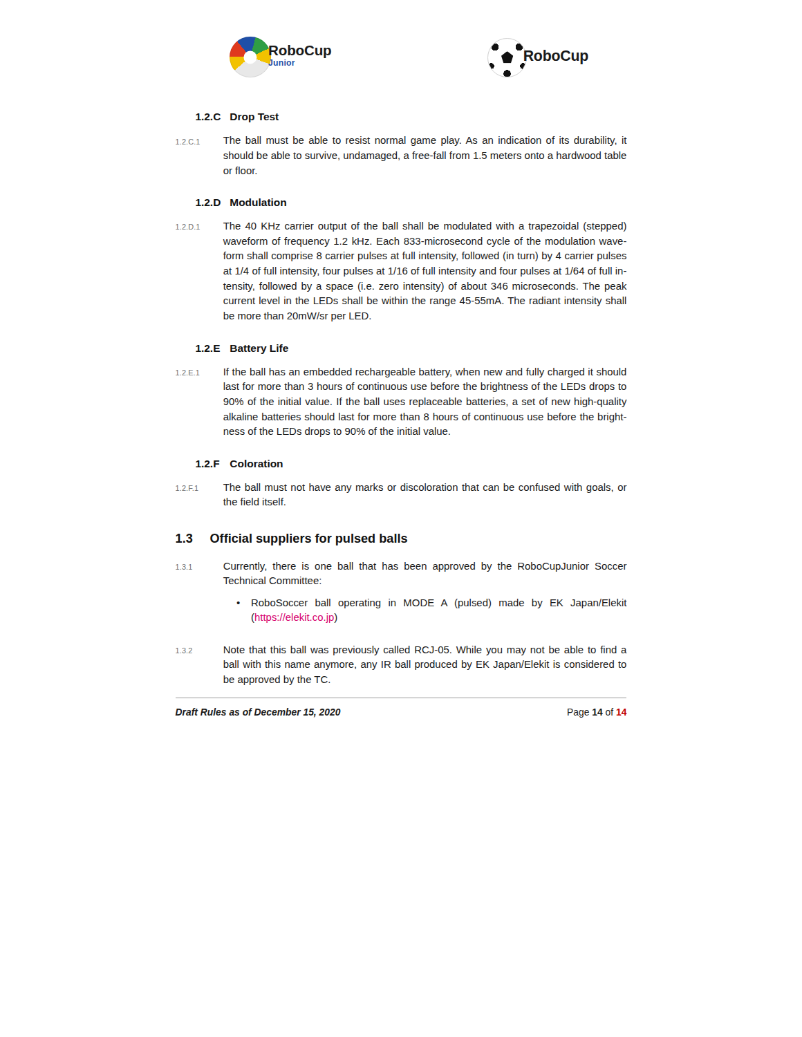RoboCup Junior
RoboCup
1.2.CDrop Test
1.2.C.1
The ball must be able to resist normal game play. As an indication of its durability, it should be able to survive, undamaged, a free-fall from 1.5 meters onto a hardwood table or floor.
1.2.DModulation
1.2.D.1
The 40 KHz carrier output of the ball shall be modulated with a trapezoidal (stepped) waveform of frequency 1.2 kHz. Each 833-microsecond cycle of the modulation waveform shall comprise 8 carrier pulses at full intensity, followed (in turn) by 4 carrier pulses at 1/4 of full intensity, four pulses at 1/16 of full intensity and four pulses at 1/64 of full intensity, followed by a space (i.e. zero intensity) of about 346 microseconds. The peak current level in the LEDs shall be within the range 45-55mA. The radiant intensity shall be more than 20mW/sr per LED.
1.2.EBattery Life
1.2.E.1
If the ball has an embedded rechargeable battery, when new and fully charged it should last for more than 3 hours of continuous use before the brightness of the LEDs drops to 90% of the initial value. If the ball uses replaceable batteries, a set of new high-quality alkaline batteries should last for more than 8 hours of continuous use before the brightness of the LEDs drops to 90% of the initial value.
1.2.FColoration
1.2.F.1
The ball must not have any marks or discoloration that can be confused with goals, or the field itself.
1.3 Official suppliers for pulsed balls
1.3.1
Currently, there is one ball that has been approved by the RoboCupJunior Soccer Technical Committee:
RoboSoccer ball operating in MODE A (pulsed) made by EK Japan/Elekit (https://elekit.co.jp)
1.3.2
Note that this ball was previously called RCJ-05. While you may not be able to find a ball with this name anymore, any IR ball produced by EK Japan/Elekit is considered to be approved by the TC.
Draft Rules as of December 15, 2020
Page 14 of 14